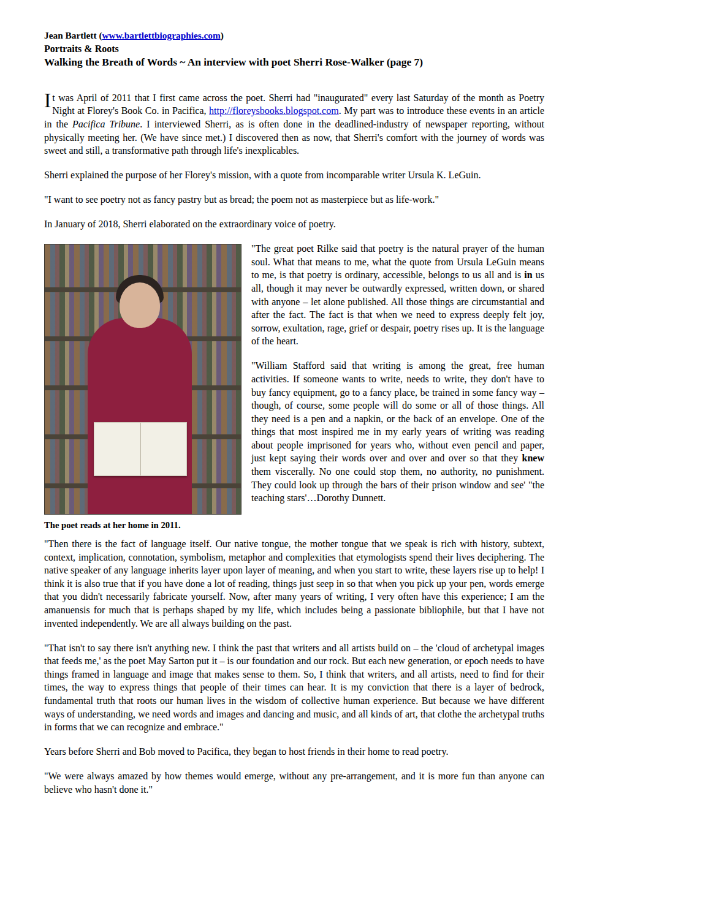Jean Bartlett (www.bartlettbiographies.com)
Portraits & Roots
Walking the Breath of Words ~ An interview with poet Sherri Rose-Walker (page 7)
It was April of 2011 that I first came across the poet. Sherri had "inaugurated" every last Saturday of the month as Poetry Night at Florey's Book Co. in Pacifica, http://floreysbooks.blogspot.com. My part was to introduce these events in an article in the Pacifica Tribune. I interviewed Sherri, as is often done in the deadlined-industry of newspaper reporting, without physically meeting her. (We have since met.) I discovered then as now, that Sherri's comfort with the journey of words was sweet and still, a transformative path through life's inexplicables.
Sherri explained the purpose of her Florey's mission, with a quote from incomparable writer Ursula K. LeGuin.
"I want to see poetry not as fancy pastry but as bread; the poem not as masterpiece but as life-work."
In January of 2018, Sherri elaborated on the extraordinary voice of poetry.
The poet reads at her home in 2011.
"The great poet Rilke said that poetry is the natural prayer of the human soul. What that means to me, what the quote from Ursula LeGuin means to me, is that poetry is ordinary, accessible, belongs to us all and is in us all, though it may never be outwardly expressed, written down, or shared with anyone – let alone published. All those things are circumstantial and after the fact. The fact is that when we need to express deeply felt joy, sorrow, exultation, rage, grief or despair, poetry rises up. It is the language of the heart.
"William Stafford said that writing is among the great, free human activities. If someone wants to write, needs to write, they don't have to buy fancy equipment, go to a fancy place, be trained in some fancy way – though, of course, some people will do some or all of those things. All they need is a pen and a napkin, or the back of an envelope. One of the things that most inspired me in my early years of writing was reading about people imprisoned for years who, without even pencil and paper, just kept saying their words over and over and over so that they knew them viscerally. No one could stop them, no authority, no punishment. They could look up through the bars of their prison window and see' "the teaching stars'…Dorothy Dunnett.
"Then there is the fact of language itself. Our native tongue, the mother tongue that we speak is rich with history, subtext, context, implication, connotation, symbolism, metaphor and complexities that etymologists spend their lives deciphering. The native speaker of any language inherits layer upon layer of meaning, and when you start to write, these layers rise up to help! I think it is also true that if you have done a lot of reading, things just seep in so that when you pick up your pen, words emerge that you didn't necessarily fabricate yourself. Now, after many years of writing, I very often have this experience; I am the amanuensis for much that is perhaps shaped by my life, which includes being a passionate bibliophile, but that I have not invented independently. We are all always building on the past.
"That isn't to say there isn't anything new. I think the past that writers and all artists build on – the 'cloud of archetypal images that feeds me,' as the poet May Sarton put it – is our foundation and our rock. But each new generation, or epoch needs to have things framed in language and image that makes sense to them. So, I think that writers, and all artists, need to find for their times, the way to express things that people of their times can hear. It is my conviction that there is a layer of bedrock, fundamental truth that roots our human lives in the wisdom of collective human experience. But because we have different ways of understanding, we need words and images and dancing and music, and all kinds of art, that clothe the archetypal truths in forms that we can recognize and embrace."
Years before Sherri and Bob moved to Pacifica, they began to host friends in their home to read poetry.
"We were always amazed by how themes would emerge, without any pre-arrangement, and it is more fun than anyone can believe who hasn't done it."